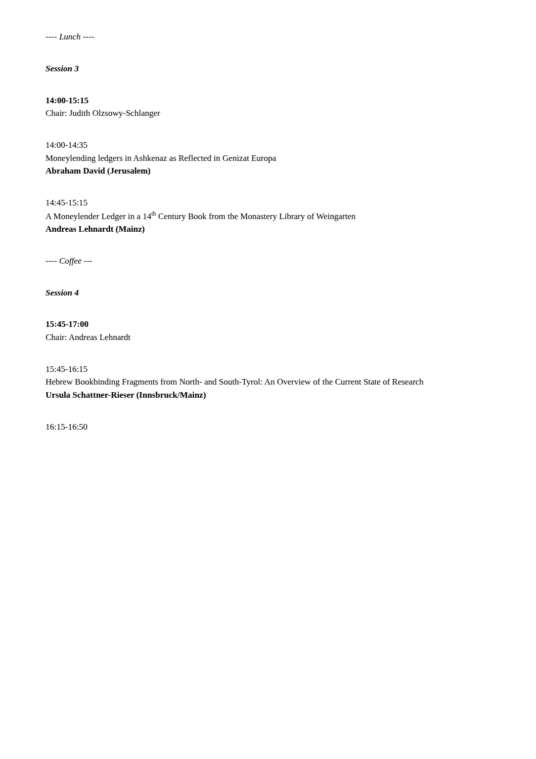---- Lunch ----
Session 3
14:00-15:15
Chair: Judith Olzsowy-Schlanger
14:00-14:35
Moneylending ledgers in Ashkenaz as Reflected in Genizat Europa
Abraham David (Jerusalem)
14:45-15:15
A Moneylender Ledger in a 14th Century Book from the Monastery Library of Weingarten
Andreas Lehnardt (Mainz)
---- Coffee ---
Session 4
15:45-17:00
Chair: Andreas Lehnardt
15:45-16:15
Hebrew Bookbinding Fragments from North- and South-Tyrol: An Overview of the Current State of Research
Ursula Schattner-Rieser (Innsbruck/Mainz)
16:15-16:50